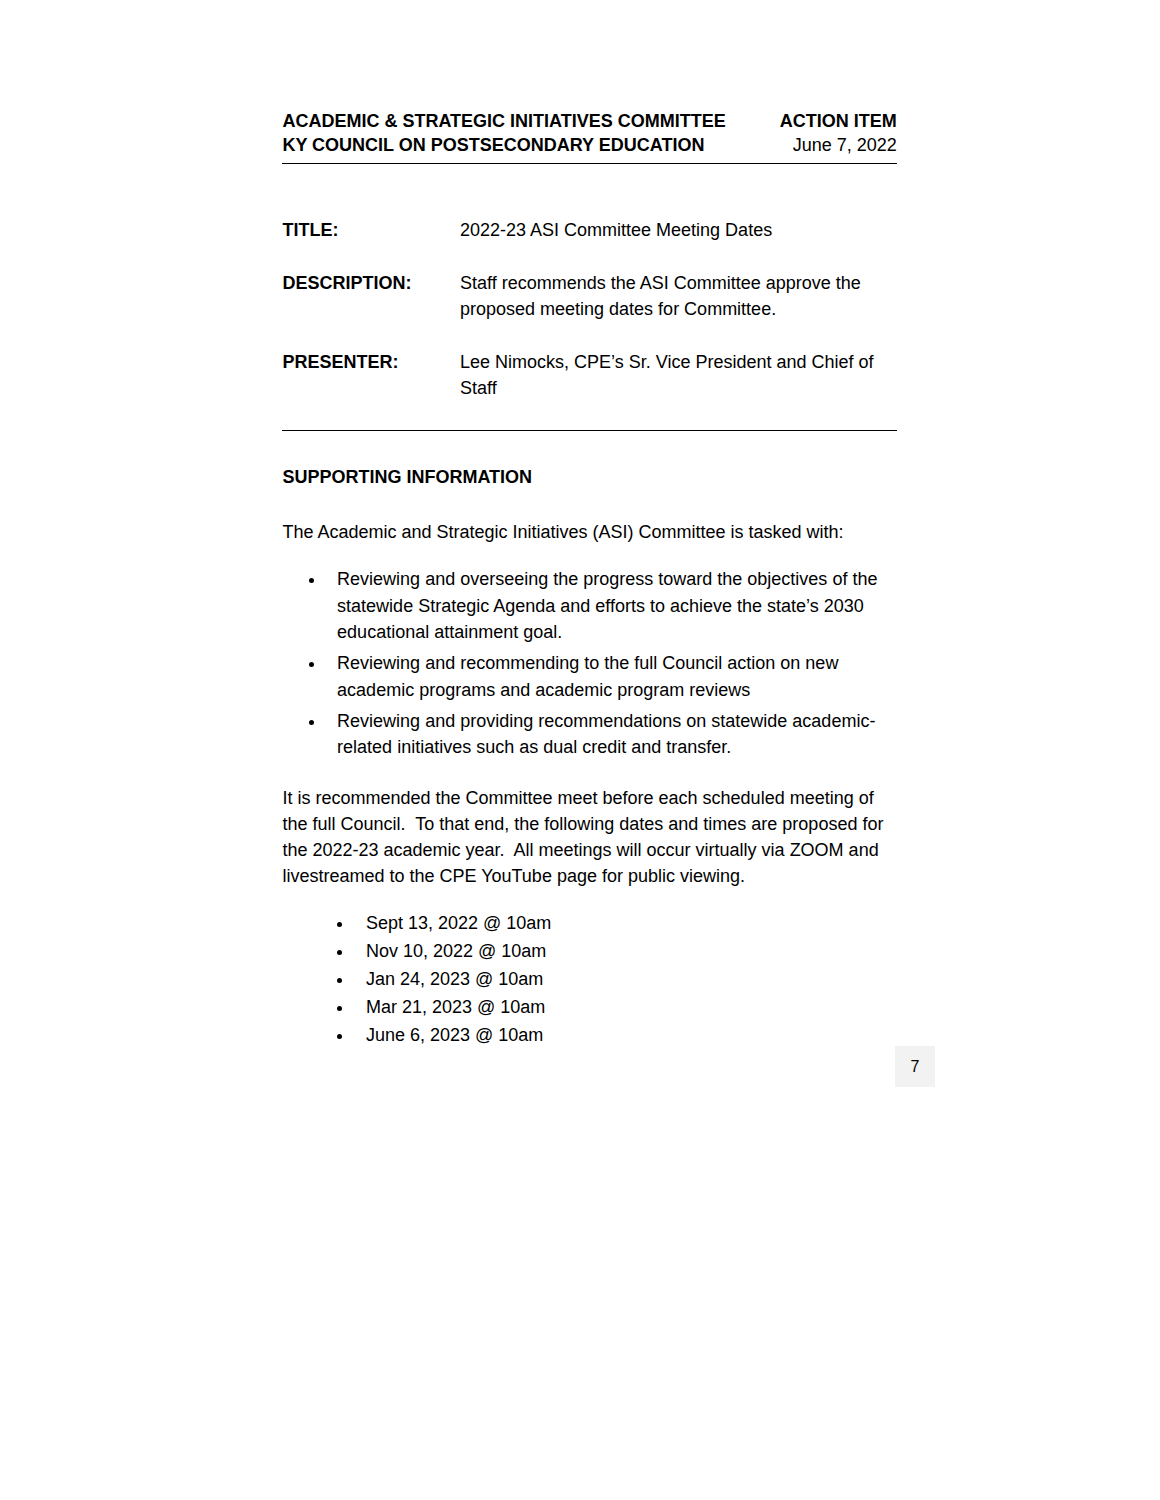ACADEMIC & STRATEGIC INITIATIVES COMMITTEE
KY COUNCIL ON POSTSECONDARY EDUCATION
ACTION ITEM
June 7, 2022
TITLE:
2022-23 ASI Committee Meeting Dates
DESCRIPTION:
Staff recommends the ASI Committee approve the proposed meeting dates for Committee.
PRESENTER:
Lee Nimocks, CPE’s Sr. Vice President and Chief of Staff
SUPPORTING INFORMATION
The Academic and Strategic Initiatives (ASI) Committee is tasked with:
Reviewing and overseeing the progress toward the objectives of the statewide Strategic Agenda and efforts to achieve the state’s 2030 educational attainment goal.
Reviewing and recommending to the full Council action on new academic programs and academic program reviews
Reviewing and providing recommendations on statewide academic-related initiatives such as dual credit and transfer.
It is recommended the Committee meet before each scheduled meeting of the full Council. To that end, the following dates and times are proposed for the 2022-23 academic year. All meetings will occur virtually via ZOOM and livestreamed to the CPE YouTube page for public viewing.
Sept 13, 2022 @ 10am
Nov 10, 2022 @ 10am
Jan 24, 2023 @ 10am
Mar 21, 2023 @ 10am
June 6, 2023 @ 10am
7